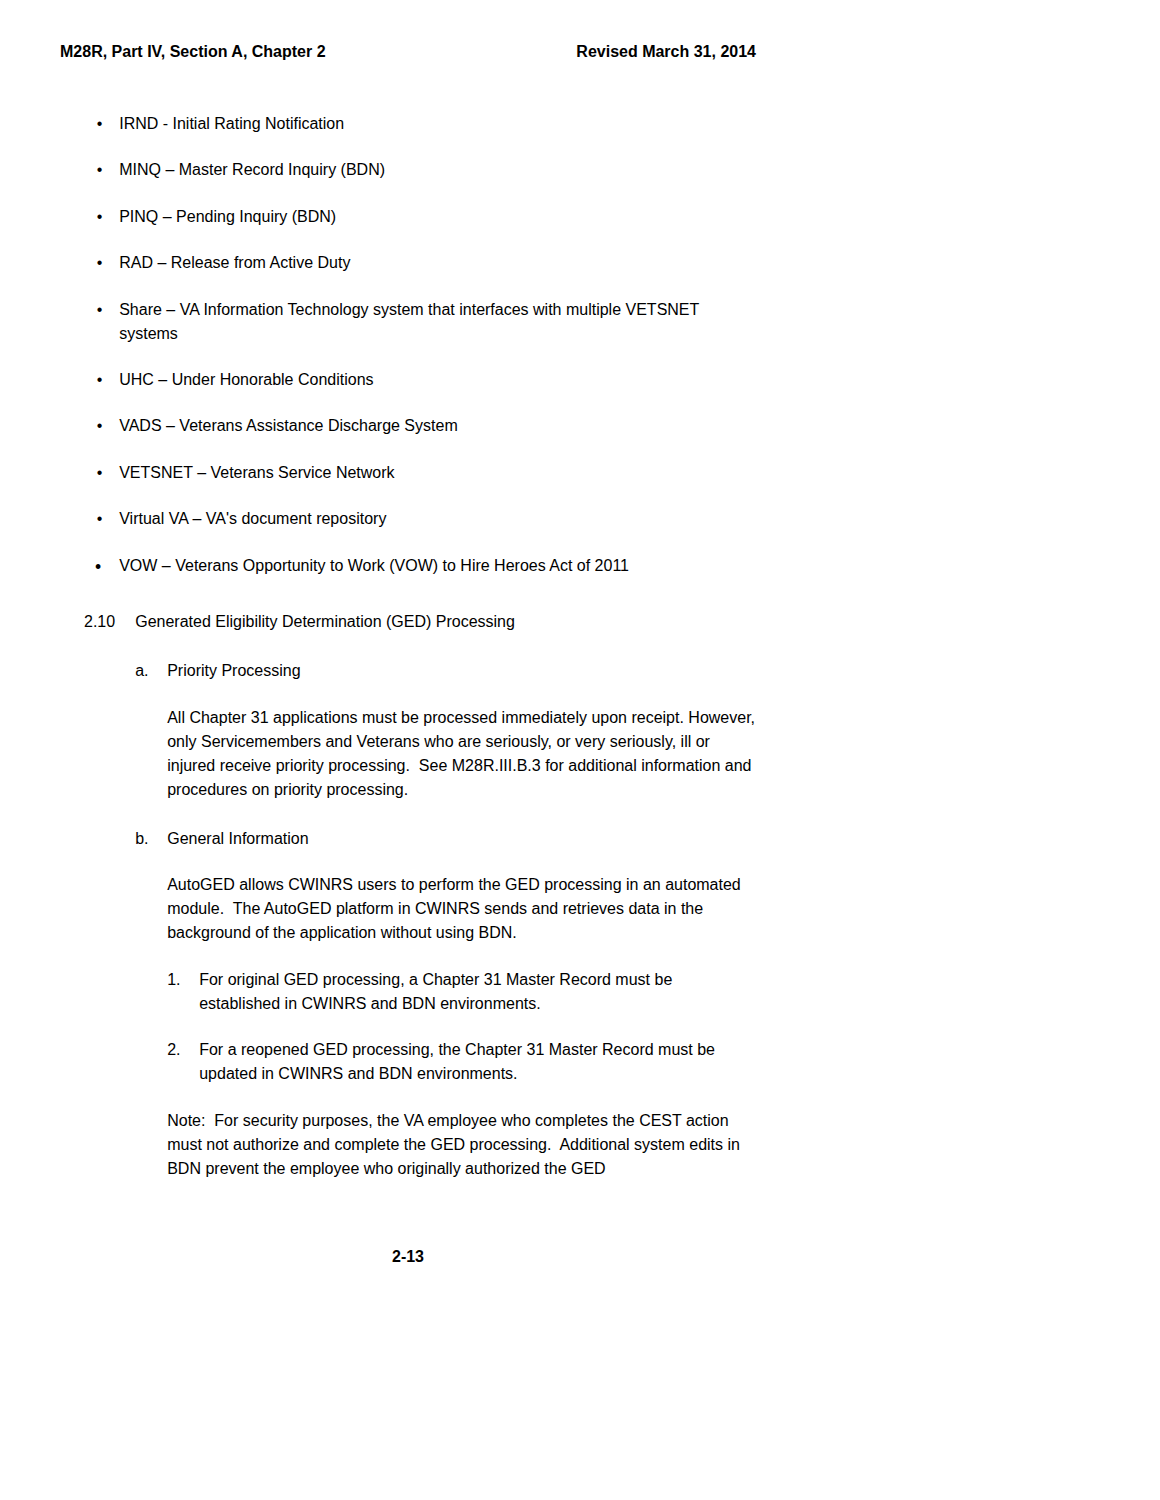M28R, Part IV, Section A, Chapter 2 Revised March 31, 2014
IRND - Initial Rating Notification
MINQ – Master Record Inquiry (BDN)
PINQ – Pending Inquiry (BDN)
RAD – Release from Active Duty
Share – VA Information Technology system that interfaces with multiple VETSNET systems
UHC – Under Honorable Conditions
VADS – Veterans Assistance Discharge System
VETSNET – Veterans Service Network
Virtual VA – VA's document repository
VOW – Veterans Opportunity to Work (VOW) to Hire Heroes Act of 2011
2.10
Generated Eligibility Determination (GED) Processing
a.
Priority Processing
All Chapter 31 applications must be processed immediately upon receipt. However, only Servicemembers and Veterans who are seriously, or very seriously, ill or injured receive priority processing. See M28R.III.B.3 for additional information and procedures on priority processing.
b.
General Information
AutoGED allows CWINRS users to perform the GED processing in an automated module. The AutoGED platform in CWINRS sends and retrieves data in the background of the application without using BDN.
1.
For original GED processing, a Chapter 31 Master Record must be established in CWINRS and BDN environments.
2.
For a reopened GED processing, the Chapter 31 Master Record must be updated in CWINRS and BDN environments.
Note: For security purposes, the VA employee who completes the CEST action must not authorize and complete the GED processing. Additional system edits in BDN prevent the employee who originally authorized the GED
2-13